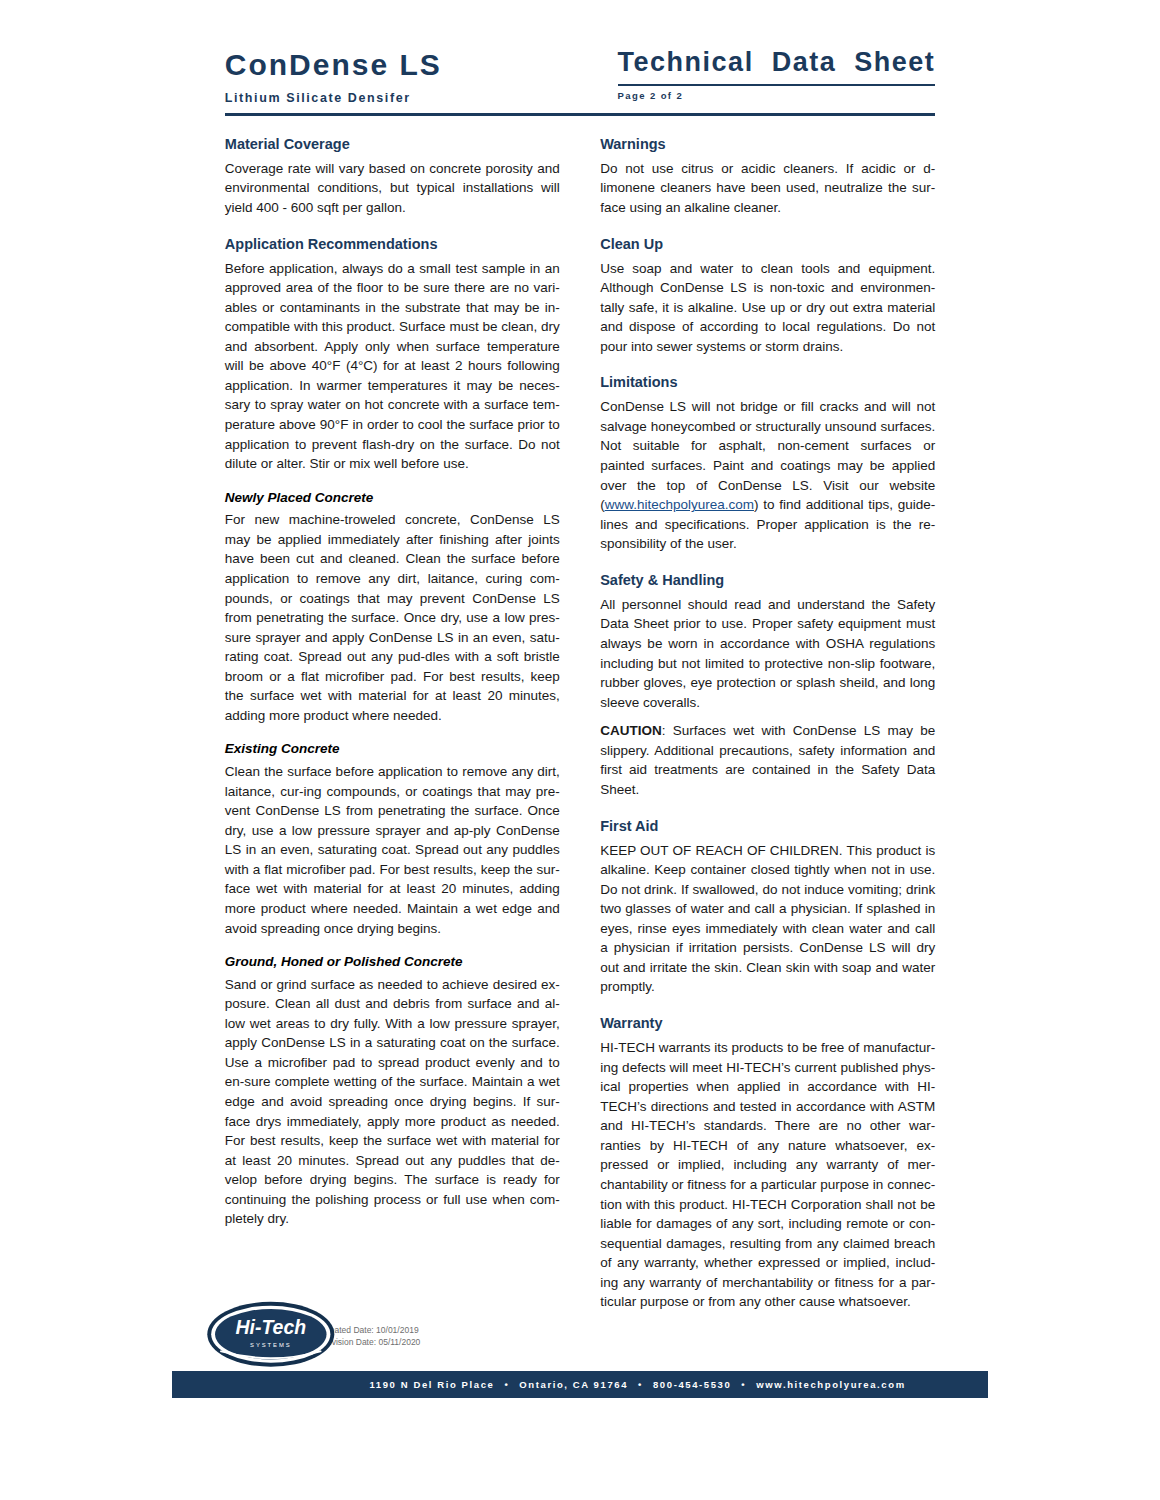ConDense LS
Lithium Silicate Densifer
Technical Data Sheet
Page 2 of 2
Material Coverage
Coverage rate will vary based on concrete porosity and environmental conditions, but typical installations will yield 400 - 600 sqft per gallon.
Application Recommendations
Before application, always do a small test sample in an approved area of the floor to be sure there are no variables or contaminants in the substrate that may be incompatible with this product. Surface must be clean, dry and absorbent. Apply only when surface temperature will be above 40°F (4°C) for at least 2 hours following application. In warmer temperatures it may be necessary to spray water on hot concrete with a surface temperature above 90°F in order to cool the surface prior to application to prevent flash-dry on the surface. Do not dilute or alter. Stir or mix well before use.
Newly Placed Concrete
For new machine-troweled concrete, ConDense LS may be applied immediately after finishing after joints have been cut and cleaned. Clean the surface before application to remove any dirt, laitance, curing compounds, or coatings that may prevent ConDense LS from penetrating the surface. Once dry, use a low pressure sprayer and apply ConDense LS in an even, saturating coat. Spread out any pud-dles with a soft bristle broom or a flat microfiber pad. For best results, keep the surface wet with material for at least 20 minutes, adding more product where needed.
Existing Concrete
Clean the surface before application to remove any dirt, laitance, cur-ing compounds, or coatings that may prevent ConDense LS from penetrating the surface. Once dry, use a low pressure sprayer and ap-ply ConDense LS in an even, saturating coat. Spread out any puddles with a flat microfiber pad. For best results, keep the surface wet with material for at least 20 minutes, adding more product where needed. Maintain a wet edge and avoid spreading once drying begins.
Ground, Honed or Polished Concrete
Sand or grind surface as needed to achieve desired exposure. Clean all dust and debris from surface and allow wet areas to dry fully. With a low pressure sprayer, apply ConDense LS in a saturating coat on the surface. Use a microfiber pad to spread product evenly and to en-sure complete wetting of the surface. Maintain a wet edge and avoid spreading once drying begins. If surface drys immediately, apply more product as needed. For best results, keep the surface wet with material for at least 20 minutes. Spread out any puddles that develop before drying begins. The surface is ready for continuing the polishing process or full use when completely dry.
Warnings
Do not use citrus or acidic cleaners. If acidic or d-limonene cleaners have been used, neutralize the surface using an alkaline cleaner.
Clean Up
Use soap and water to clean tools and equipment. Although ConDense LS is non-toxic and environmentally safe, it is alkaline. Use up or dry out extra material and dispose of according to local regulations. Do not pour into sewer systems or storm drains.
Limitations
ConDense LS will not bridge or fill cracks and will not salvage honeycombed or structurally unsound surfaces. Not suitable for asphalt, non-cement surfaces or painted surfaces. Paint and coatings may be applied over the top of ConDense LS. Visit our website (www.hitechpolyurea.com) to find additional tips, guidelines and specifications. Proper application is the responsibility of the user.
Safety & Handling
All personnel should read and understand the Safety Data Sheet prior to use. Proper safety equipment must always be worn in accordance with OSHA regulations including but not limited to protective non-slip footware, rubber gloves, eye protection or splash sheild, and long sleeve coveralls.
CAUTION: Surfaces wet with ConDense LS may be slippery. Additional precautions, safety information and first aid treatments are contained in the Safety Data Sheet.
First Aid
KEEP OUT OF REACH OF CHILDREN. This product is alkaline. Keep container closed tightly when not in use. Do not drink. If swallowed, do not induce vomiting; drink two glasses of water and call a physician. If splashed in eyes, rinse eyes immediately with clean water and call a physician if irritation persists. ConDense LS will dry out and irritate the skin. Clean skin with soap and water promptly.
Warranty
HI-TECH warrants its products to be free of manufacturing defects will meet HI-TECH’s current published physical properties when applied in accordance with HI-TECH’s directions and tested in accordance with ASTM and HI-TECH’s standards. There are no other warranties by HI-TECH of any nature whatsoever, expressed or implied, including any warranty of merchantability or fitness for a particular purpose in connection with this product. HI-TECH Corporation shall not be liable for damages of any sort, including remote or consequential damages, resulting from any claimed breach of any warranty, whether expressed or implied, including any warranty of merchantability or fitness for a particular purpose or from any other cause whatsoever.
Created Date: 10/01/2019
Revision Date: 05/11/2020
Hi-Tech Systems Hi-Tech SYSTEMS
1190 N Del Rio Place•Ontario, CA 91764•800-454-5530•www.hitechpolyurea.com